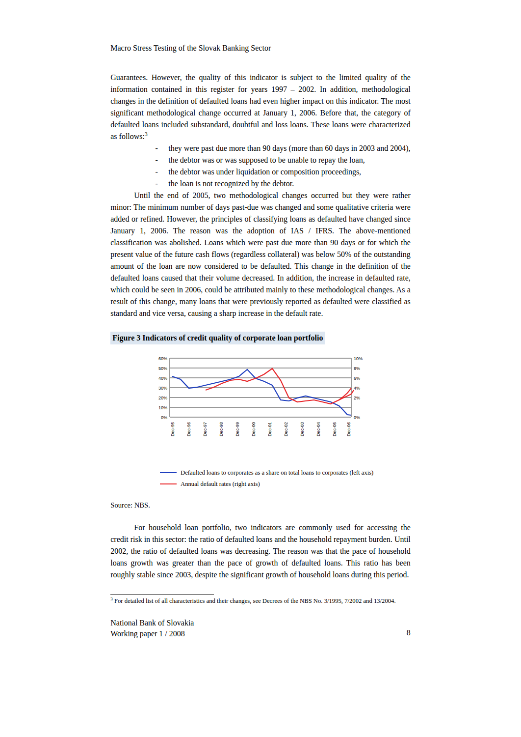Macro Stress Testing of the Slovak Banking Sector
Guarantees. However, the quality of this indicator is subject to the limited quality of the information contained in this register for years 1997 – 2002. In addition, methodological changes in the definition of defaulted loans had even higher impact on this indicator. The most significant methodological change occurred at January 1, 2006. Before that, the category of defaulted loans included substandard, doubtful and loss loans. These loans were characterized as follows:3
they were past due more than 90 days (more than 60 days in 2003 and 2004),
the debtor was or was supposed to be unable to repay the loan,
the debtor was under liquidation or composition proceedings,
the loan is not recognized by the debtor.
Until the end of 2005, two methodological changes occurred but they were rather minor: The minimum number of days past-due was changed and some qualitative criteria were added or refined. However, the principles of classifying loans as defaulted have changed since January 1, 2006. The reason was the adoption of IAS / IFRS. The above-mentioned classification was abolished. Loans which were past due more than 90 days or for which the present value of the future cash flows (regardless collateral) was below 50% of the outstanding amount of the loan are now considered to be defaulted. This change in the definition of the defaulted loans caused that their volume decreased. In addition, the increase in defaulted rate, which could be seen in 2006, could be attributed mainly to these methodological changes. As a result of this change, many loans that were previously reported as defaulted were classified as standard and vice versa, causing a sharp increase in the default rate.
Figure 3 Indicators of credit quality of corporate loan portfolio
60% 50% 40% 30% 20% 10% 0% 10% 8% 6% 4% 2% 0% Dec-95 Dec-96 Dec-97 Dec-98 Dec-99 Dec-00 Dec-01 Dec-02 Dec-03 Dec-04 Dec-05 Dec-06
Defaulted loans to corporates as a share on total loans to corporates (left axis)
Annual default rates (right axis)
Source: NBS.
For household loan portfolio, two indicators are commonly used for accessing the credit risk in this sector: the ratio of defaulted loans and the household repayment burden. Until 2002, the ratio of defaulted loans was decreasing. The reason was that the pace of household loans growth was greater than the pace of growth of defaulted loans. This ratio has been roughly stable since 2003, despite the significant growth of household loans during this period.
3 For detailed list of all characteristics and their changes, see Decrees of the NBS No. 3/1995, 7/2002 and 13/2004.
National Bank of Slovakia
Working paper 1 / 2008
8